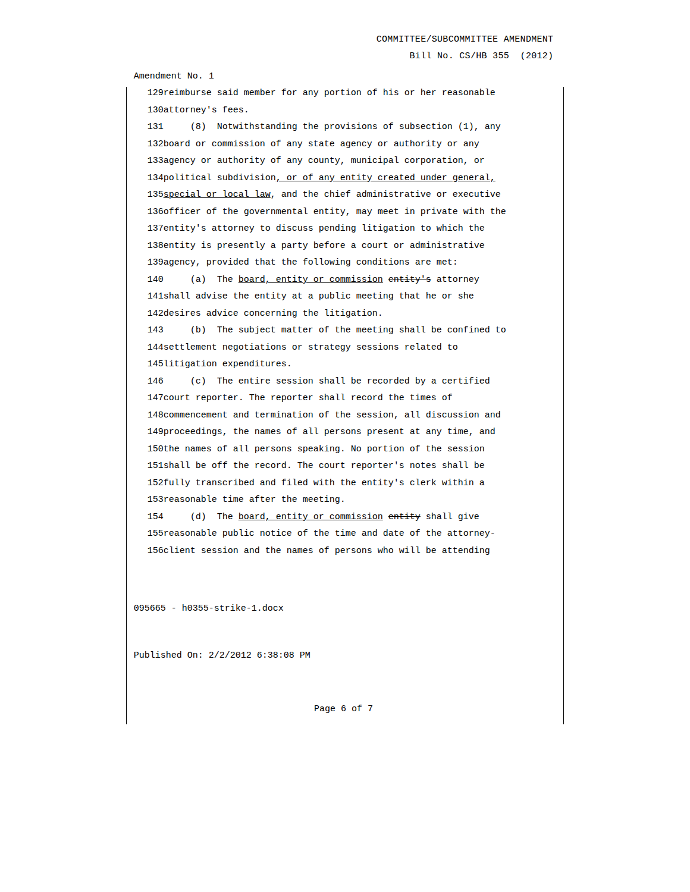COMMITTEE/SUBCOMMITTEE AMENDMENT
Bill No. CS/HB 355 (2012)
Amendment No. 1
| 129 | reimburse said member for any portion of his or her reasonable |
| 130 | attorney's fees. |
| 131 | (8) Notwithstanding the provisions of subsection (1), any |
| 132 | board or commission of any state agency or authority or any |
| 133 | agency or authority of any county, municipal corporation, or |
| 134 | political subdivision , or of any entity created under general, |
| 135 | special or local law , and the chief administrative or executive |
| 136 | officer of the governmental entity, may meet in private with the |
| 137 | entity's attorney to discuss pending litigation to which the |
| 138 | entity is presently a party before a court or administrative |
| 139 | agency, provided that the following conditions are met: |
| 140 | (a) The board, entity or commission entity's attorney |
| 141 | shall advise the entity at a public meeting that he or she |
| 142 | desires advice concerning the litigation. |
| 143 | (b) The subject matter of the meeting shall be confined to |
| 144 | settlement negotiations or strategy sessions related to |
| 145 | litigation expenditures. |
| 146 | (c) The entire session shall be recorded by a certified |
| 147 | court reporter. The reporter shall record the times of |
| 148 | commencement and termination of the session, all discussion and |
| 149 | proceedings, the names of all persons present at any time, and |
| 150 | the names of all persons speaking. No portion of the session |
| 151 | shall be off the record. The court reporter's notes shall be |
| 152 | fully transcribed and filed with the entity's clerk within a |
| 153 | reasonable time after the meeting. |
| 154 | (d) The board, entity or commission entity shall give |
| 155 | reasonable public notice of the time and date of the attorney- |
| 156 | client session and the names of persons who will be attending |
095665 - h0355-strike-1.docx
Published On: 2/2/2012 6:38:08 PM
Page 6 of 7